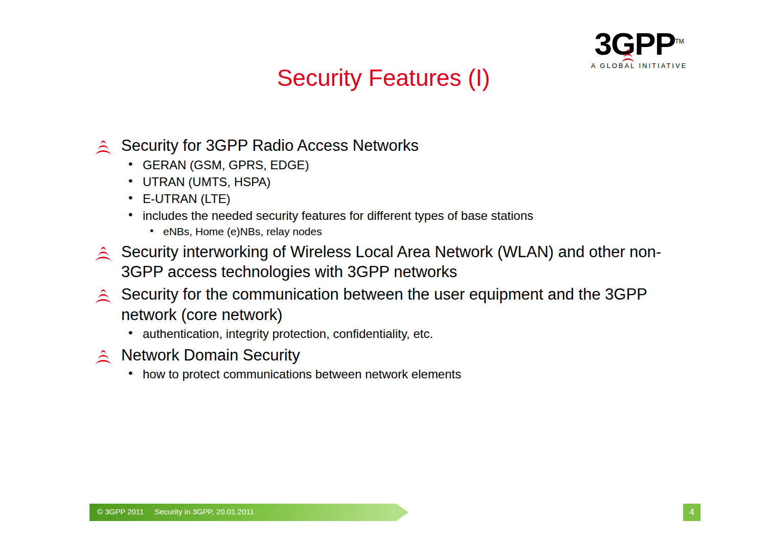3G PPTM
A GLOBAL INITIATIVE
Security Features (I)
Security for 3GPP Radio Access Networks
GERAN (GSM, GPRS, EDGE)
UTRAN (UMTS, HSPA)
E-UTRAN (LTE)
includes the needed security features for different types of base stations
eNBs, Home (e)NBs, relay nodes
Security interworking of Wireless Local Area Network (WLAN) and other non-3GPP access technologies with 3GPP networks
Security for the communication between the user equipment and the 3GPP network (core network)
authentication, integrity protection, confidentiality, etc.
Network Domain Security
how to protect communications between network elements
© 3GPP 2011 Security in 3GPP, 20.01.2011
4